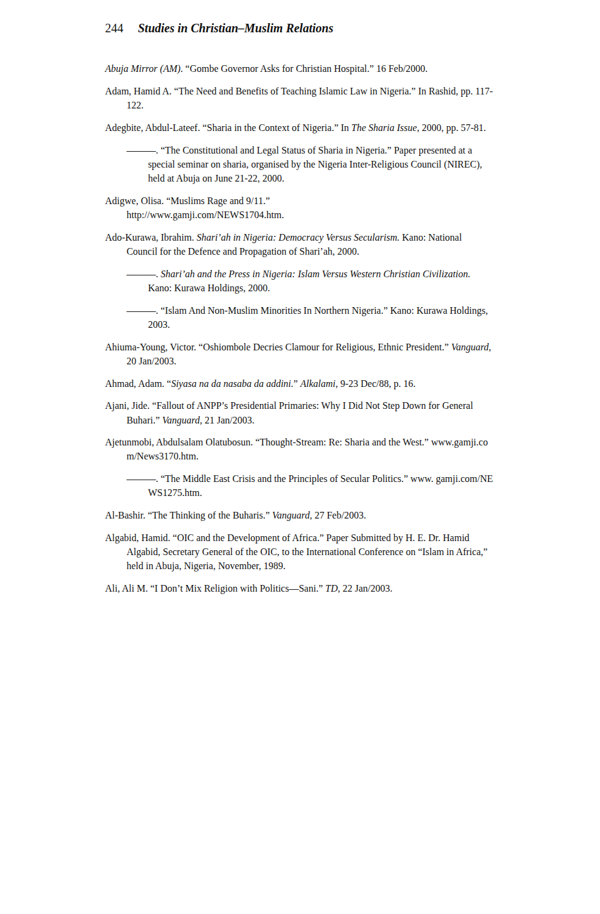244 Studies in Christian–Muslim Relations
Abuja Mirror (AM). “Gombe Governor Asks for Christian Hospital.” 16 Feb/2000.
Adam, Hamid A. “The Need and Benefits of Teaching Islamic Law in Nigeria.” In Rashid, pp. 117-122.
Adegbite, Abdul-Lateef. “Sharia in the Context of Nigeria.” In The Sharia Issue, 2000, pp. 57-81.
———. “The Constitutional and Legal Status of Sharia in Nigeria.” Paper presented at a special seminar on sharia, organised by the Nigeria Inter-Religious Council (NIREC), held at Abuja on June 21-22, 2000.
Adigwe, Olisa. “Muslims Rage and 9/11.”
http://www.gamji.com/NEWS1704.htm.
Ado-Kurawa, Ibrahim. Shari’ah in Nigeria: Democracy Versus Secularism. Kano: National Council for the Defence and Propagation of Shari’ah, 2000.
———. Shari’ah and the Press in Nigeria: Islam Versus Western Christian Civilization. Kano: Kurawa Holdings, 2000.
———. “Islam And Non-Muslim Minorities In Northern Nigeria.” Kano: Kurawa Holdings, 2003.
Ahiuma-Young, Victor. “Oshiombole Decries Clamour for Religious, Ethnic President.” Vanguard, 20 Jan/2003.
Ahmad, Adam. “Siyasa na da nasaba da addini.” Alkalami, 9-23 Dec/88, p. 16.
Ajani, Jide. “Fallout of ANPP’s Presidential Primaries: Why I Did Not Step Down for General Buhari.” Vanguard, 21 Jan/2003.
Ajetunmobi, Abdulsalam Olatubosun. “Thought-Stream: Re: Sharia and the West.” www.gamji.com/News3170.htm.
———. “The Middle East Crisis and the Principles of Secular Politics.” www. gamji.com/NEWS1275.htm.
Al-Bashir. “The Thinking of the Buharis.” Vanguard, 27 Feb/2003.
Algabid, Hamid. “OIC and the Development of Africa.” Paper Submitted by H. E. Dr. Hamid Algabid, Secretary General of the OIC, to the International Conference on “Islam in Africa,” held in Abuja, Nigeria, November, 1989.
Ali, Ali M. “I Don’t Mix Religion with Politics—Sani.” TD, 22 Jan/2003.